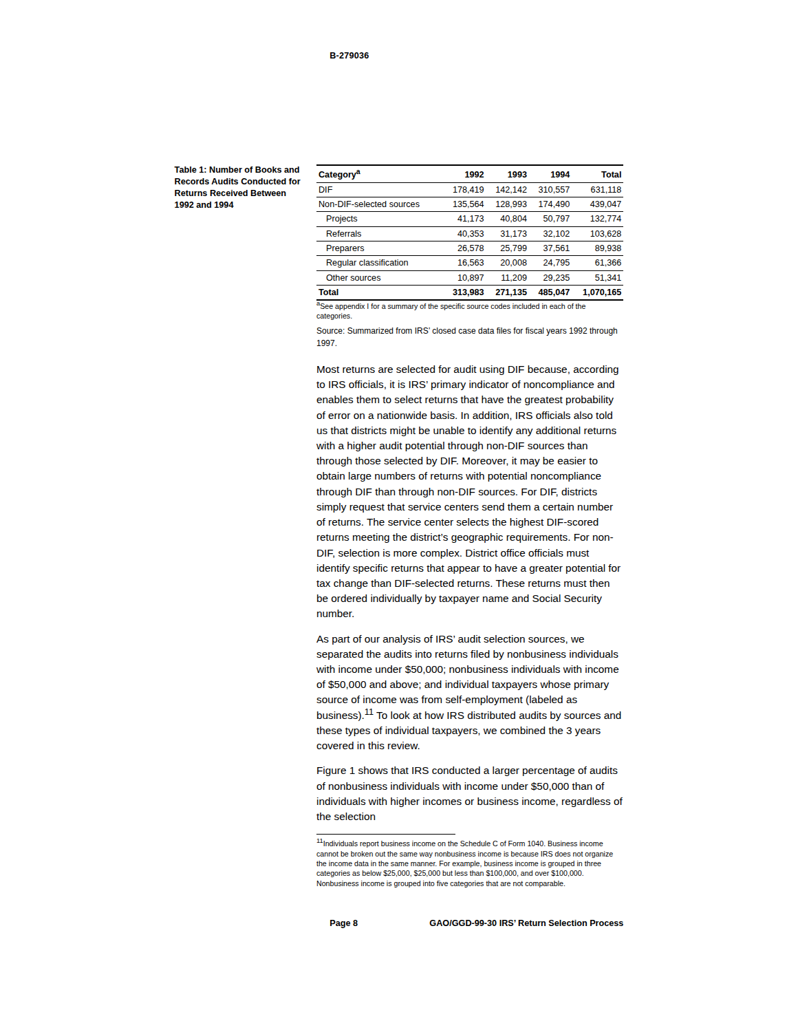B-279036
Table 1: Number of Books and Records Audits Conducted for Returns Received Between 1992 and 1994
| Category a | 1992 | 1993 | 1994 | Total |
| --- | --- | --- | --- | --- |
| DIF | 178,419 | 142,142 | 310,557 | 631,118 |
| Non-DIF-selected sources | 135,564 | 128,993 | 174,490 | 439,047 |
| Projects | 41,173 | 40,804 | 50,797 | 132,774 |
| Referrals | 40,353 | 31,173 | 32,102 | 103,628 |
| Preparers | 26,578 | 25,799 | 37,561 | 89,938 |
| Regular classification | 16,563 | 20,008 | 24,795 | 61,366 |
| Other sources | 10,897 | 11,209 | 29,235 | 51,341 |
| Total | 313,983 | 271,135 | 485,047 | 1,070,165 |
aSee appendix I for a summary of the specific source codes included in each of the categories.
Source: Summarized from IRS’ closed case data files for fiscal years 1992 through 1997.
Most returns are selected for audit using DIF because, according to IRS officials, it is IRS’ primary indicator of noncompliance and enables them to select returns that have the greatest probability of error on a nationwide basis. In addition, IRS officials also told us that districts might be unable to identify any additional returns with a higher audit potential through non-DIF sources than through those selected by DIF. Moreover, it may be easier to obtain large numbers of returns with potential noncompliance through DIF than through non-DIF sources. For DIF, districts simply request that service centers send them a certain number of returns. The service center selects the highest DIF-scored returns meeting the district’s geographic requirements. For non-DIF, selection is more complex. District office officials must identify specific returns that appear to have a greater potential for tax change than DIF-selected returns. These returns must then be ordered individually by taxpayer name and Social Security number.
As part of our analysis of IRS’ audit selection sources, we separated the audits into returns filed by nonbusiness individuals with income under $50,000; nonbusiness individuals with income of $50,000 and above; and individual taxpayers whose primary source of income was from self-employment (labeled as business).11 To look at how IRS distributed audits by sources and these types of individual taxpayers, we combined the 3 years covered in this review.
Figure 1 shows that IRS conducted a larger percentage of audits of nonbusiness individuals with income under $50,000 than of individuals with higher incomes or business income, regardless of the selection
11Individuals report business income on the Schedule C of Form 1040. Business income cannot be broken out the same way nonbusiness income is because IRS does not organize the income data in the same manner. For example, business income is grouped in three categories as below $25,000, $25,000 but less than $100,000, and over $100,000. Nonbusiness income is grouped into five categories that are not comparable.
Page 8
GAO/GGD-99-30 IRS’ Return Selection Process